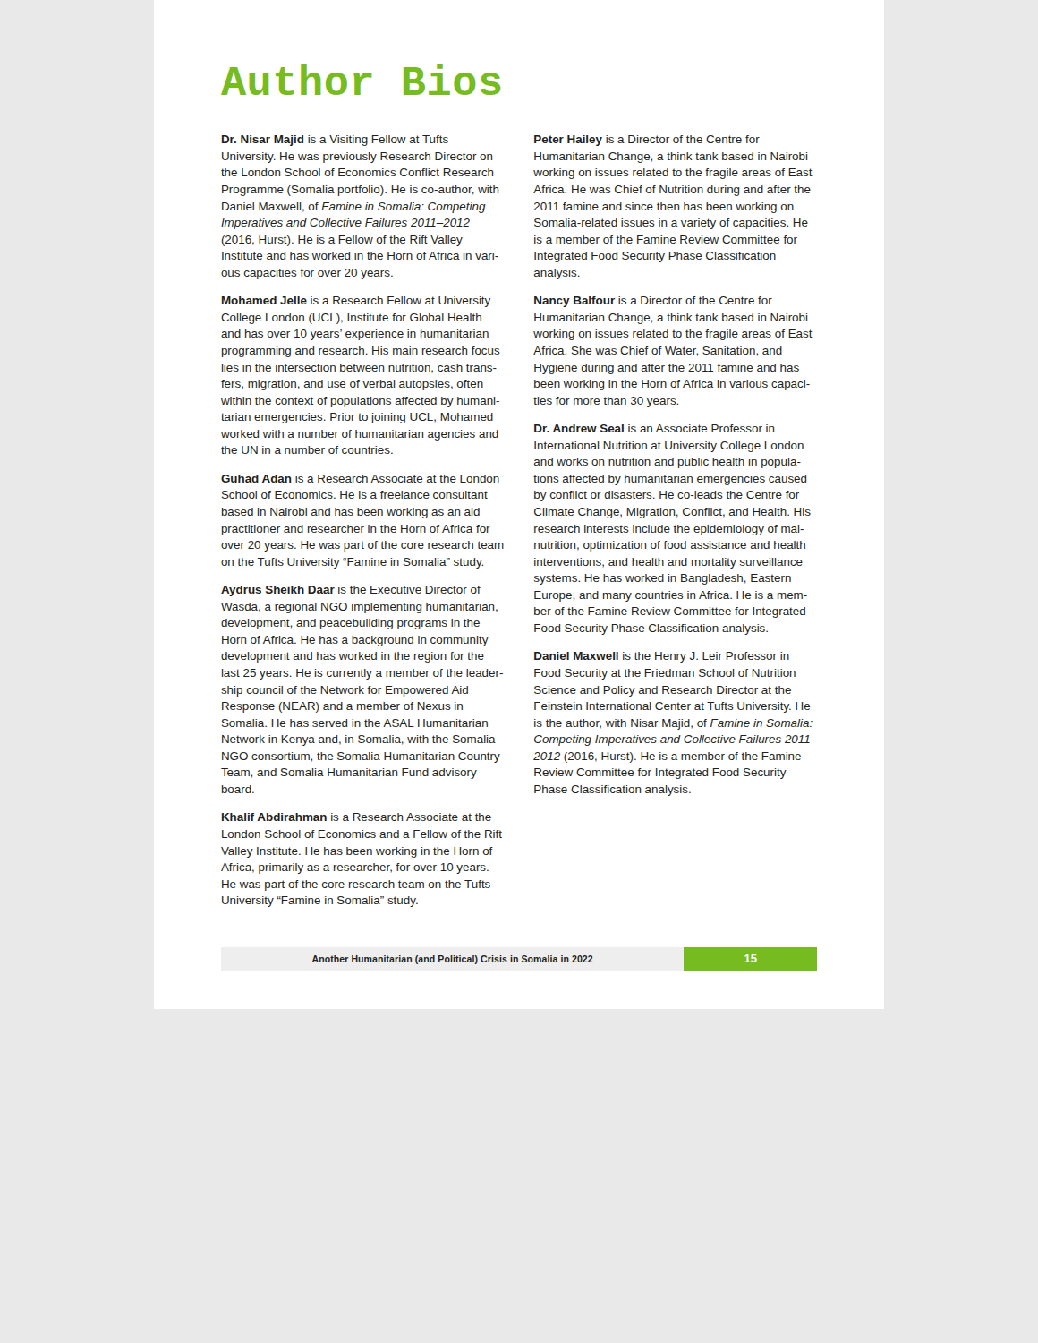Author Bios
Dr. Nisar Majid is a Visiting Fellow at Tufts University. He was previously Research Director on the London School of Economics Conflict Research Programme (Somalia portfolio). He is co-author, with Daniel Maxwell, of Famine in Somalia: Competing Imperatives and Collective Failures 2011–2012 (2016, Hurst). He is a Fellow of the Rift Valley Institute and has worked in the Horn of Africa in various capacities for over 20 years.
Mohamed Jelle is a Research Fellow at University College London (UCL), Institute for Global Health and has over 10 years’ experience in humanitarian programming and research. His main research focus lies in the intersection between nutrition, cash transfers, migration, and use of verbal autopsies, often within the context of populations affected by humanitarian emergencies. Prior to joining UCL, Mohamed worked with a number of humanitarian agencies and the UN in a number of countries.
Guhad Adan is a Research Associate at the London School of Economics. He is a freelance consultant based in Nairobi and has been working as an aid practitioner and researcher in the Horn of Africa for over 20 years. He was part of the core research team on the Tufts University “Famine in Somalia” study.
Aydrus Sheikh Daar is the Executive Director of Wasda, a regional NGO implementing humanitarian, development, and peacebuilding programs in the Horn of Africa. He has a background in community development and has worked in the region for the last 25 years. He is currently a member of the leadership council of the Network for Empowered Aid Response (NEAR) and a member of Nexus in Somalia. He has served in the ASAL Humanitarian Network in Kenya and, in Somalia, with the Somalia NGO consortium, the Somalia Humanitarian Country Team, and Somalia Humanitarian Fund advisory board.
Khalif Abdirahman is a Research Associate at the London School of Economics and a Fellow of the Rift Valley Institute. He has been working in the Horn of Africa, primarily as a researcher, for over 10 years. He was part of the core research team on the Tufts University “Famine in Somalia” study.
Peter Hailey is a Director of the Centre for Humanitarian Change, a think tank based in Nairobi working on issues related to the fragile areas of East Africa. He was Chief of Nutrition during and after the 2011 famine and since then has been working on Somalia-related issues in a variety of capacities. He is a member of the Famine Review Committee for Integrated Food Security Phase Classification analysis.
Nancy Balfour is a Director of the Centre for Humanitarian Change, a think tank based in Nairobi working on issues related to the fragile areas of East Africa. She was Chief of Water, Sanitation, and Hygiene during and after the 2011 famine and has been working in the Horn of Africa in various capacities for more than 30 years.
Dr. Andrew Seal is an Associate Professor in International Nutrition at University College London and works on nutrition and public health in populations affected by humanitarian emergencies caused by conflict or disasters. He co-leads the Centre for Climate Change, Migration, Conflict, and Health. His research interests include the epidemiology of malnutrition, optimization of food assistance and health interventions, and health and mortality surveillance systems. He has worked in Bangladesh, Eastern Europe, and many countries in Africa. He is a member of the Famine Review Committee for Integrated Food Security Phase Classification analysis.
Daniel Maxwell is the Henry J. Leir Professor in Food Security at the Friedman School of Nutrition Science and Policy and Research Director at the Feinstein International Center at Tufts University. He is the author, with Nisar Majid, of Famine in Somalia: Competing Imperatives and Collective Failures 2011–2012 (2016, Hurst). He is a member of the Famine Review Committee for Integrated Food Security Phase Classification analysis.
Another Humanitarian (and Political) Crisis in Somalia in 2022
15